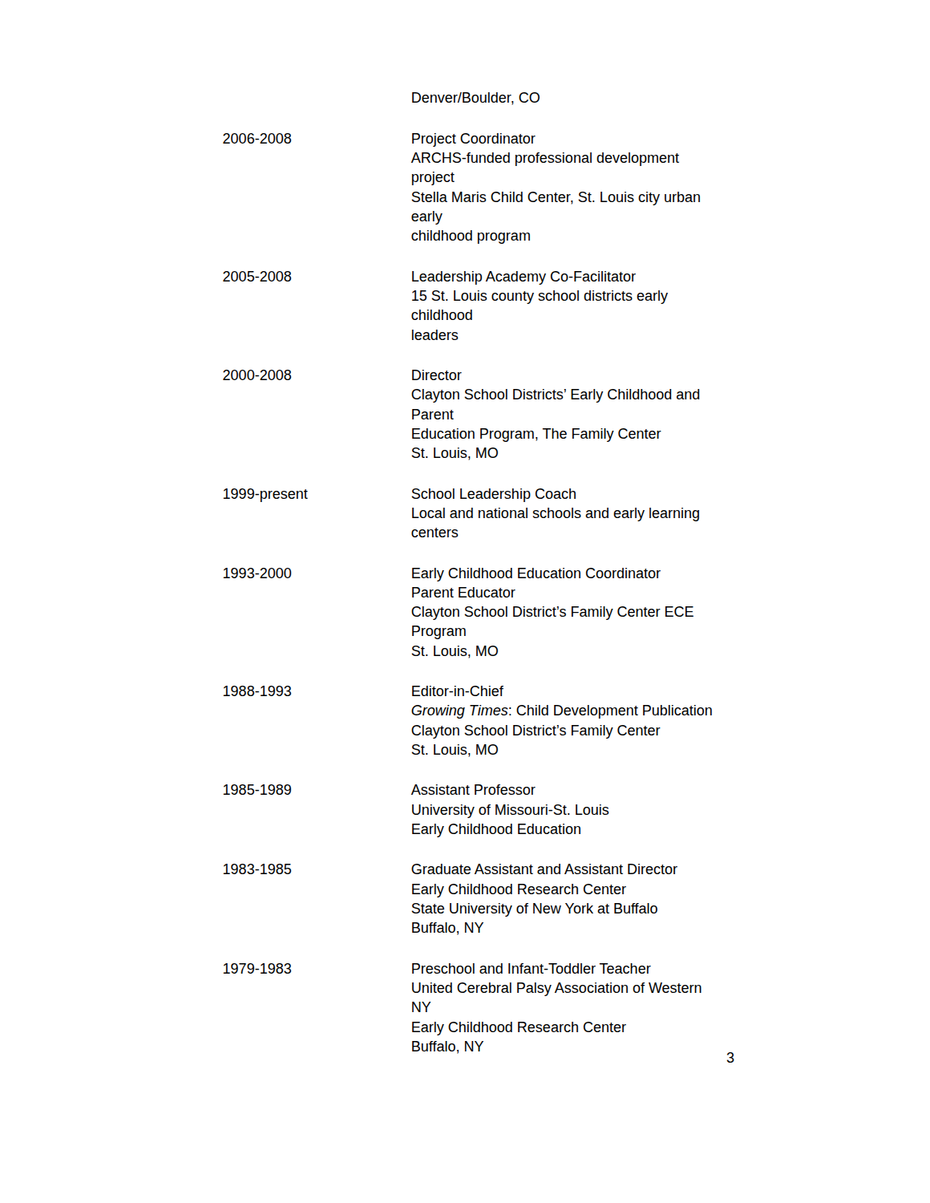| | Denver/Boulder, CO |
| 2006-2008 | Project Coordinator ARCHS-funded professional development project Stella Maris Child Center, St. Louis city urban early childhood program |
| 2005-2008 | Leadership Academy Co-Facilitator 15 St. Louis county school districts early childhood leaders |
| 2000-2008 | Director Clayton School Districts’ Early Childhood and Parent Education Program, The Family Center St. Louis, MO |
| 1999-present | School Leadership Coach Local and national schools and early learning centers |
| 1993-2000 | Early Childhood Education Coordinator Parent Educator Clayton School District’s Family Center ECE Program St. Louis, MO |
| 1988-1993 | Editor-in-Chief Growing Times : Child Development Publication Clayton School District’s Family Center St. Louis, MO |
| 1985-1989 | Assistant Professor University of Missouri-St. Louis Early Childhood Education |
| 1983-1985 | Graduate Assistant and Assistant Director Early Childhood Research Center State University of New York at Buffalo Buffalo, NY |
| 1979-1983 | Preschool and Infant-Toddler Teacher United Cerebral Palsy Association of Western NY Early Childhood Research Center Buffalo, NY |
3